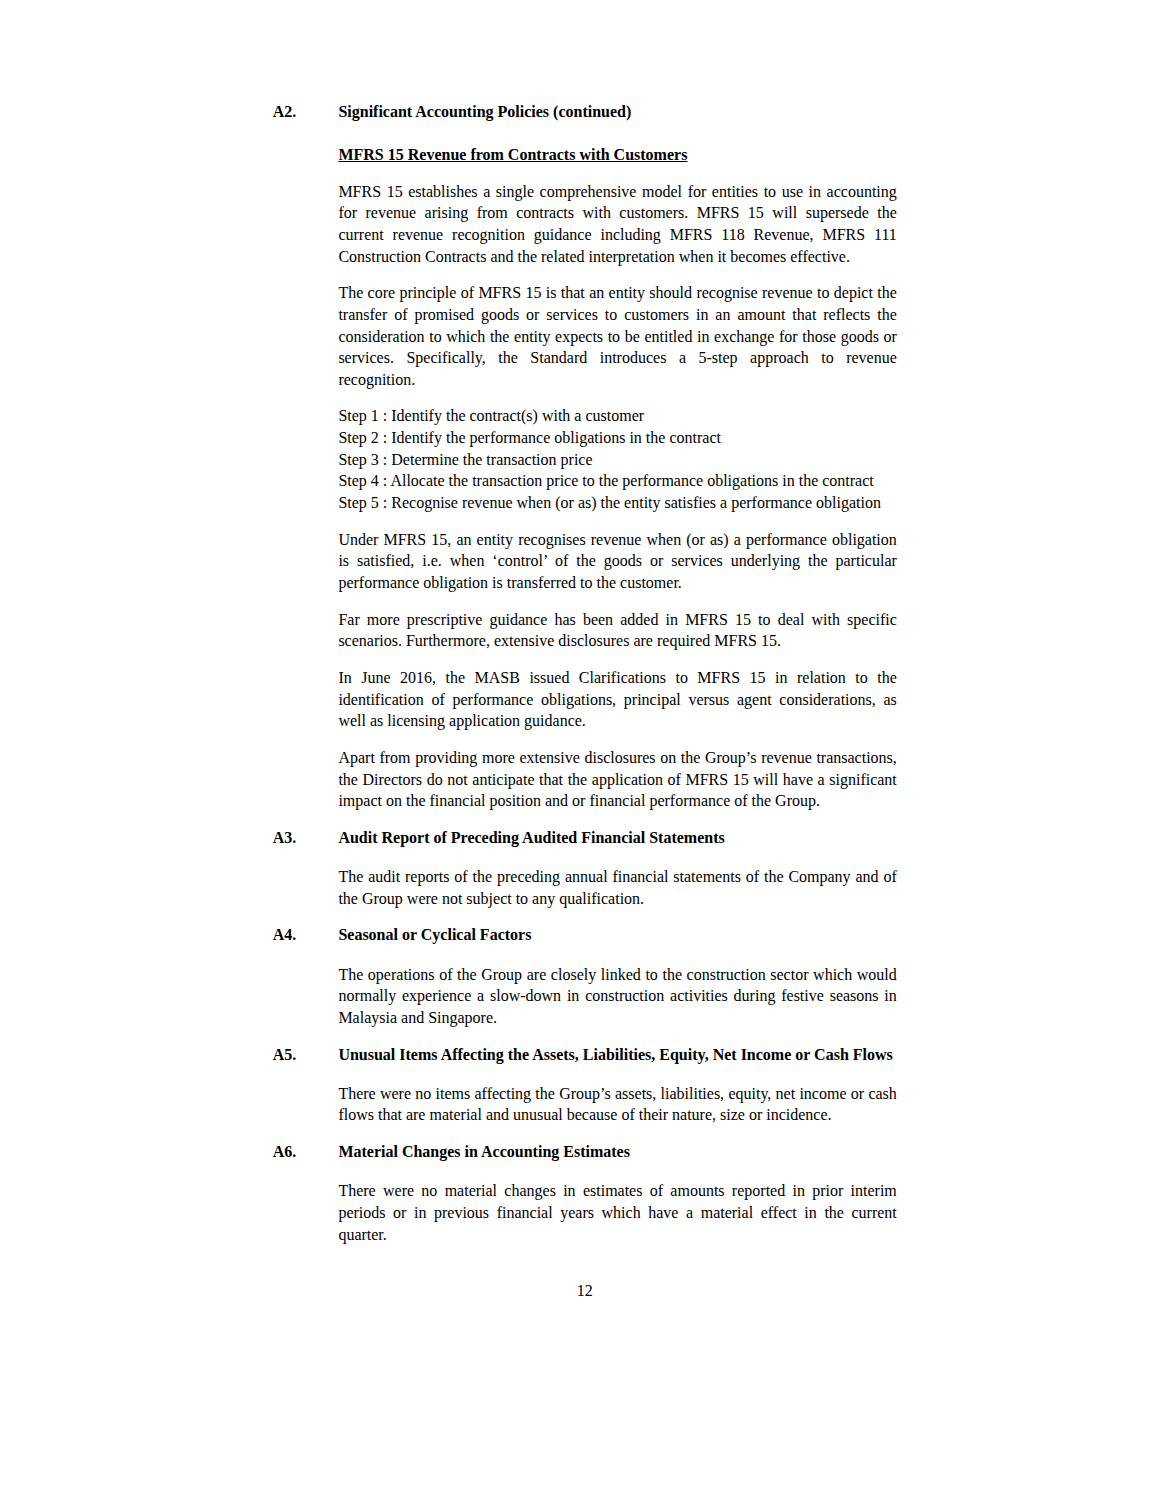A2.
Significant Accounting Policies (continued)
MFRS 15 Revenue from Contracts with Customers
MFRS 15 establishes a single comprehensive model for entities to use in accounting for revenue arising from contracts with customers. MFRS 15 will supersede the current revenue recognition guidance including MFRS 118 Revenue, MFRS 111 Construction Contracts and the related interpretation when it becomes effective.
The core principle of MFRS 15 is that an entity should recognise revenue to depict the transfer of promised goods or services to customers in an amount that reflects the consideration to which the entity expects to be entitled in exchange for those goods or services. Specifically, the Standard introduces a 5-step approach to revenue recognition.
Step 1 : Identify the contract(s) with a customer
Step 2 : Identify the performance obligations in the contract
Step 3 : Determine the transaction price
Step 4 : Allocate the transaction price to the performance obligations in the contract
Step 5 : Recognise revenue when (or as) the entity satisfies a performance obligation
Under MFRS 15, an entity recognises revenue when (or as) a performance obligation is satisfied, i.e. when ‘control’ of the goods or services underlying the particular performance obligation is transferred to the customer.
Far more prescriptive guidance has been added in MFRS 15 to deal with specific scenarios. Furthermore, extensive disclosures are required MFRS 15.
In June 2016, the MASB issued Clarifications to MFRS 15 in relation to the identification of performance obligations, principal versus agent considerations, as well as licensing application guidance.
Apart from providing more extensive disclosures on the Group’s revenue transactions, the Directors do not anticipate that the application of MFRS 15 will have a significant impact on the financial position and or financial performance of the Group.
A3.
Audit Report of Preceding Audited Financial Statements
The audit reports of the preceding annual financial statements of the Company and of the Group were not subject to any qualification.
A4.
Seasonal or Cyclical Factors
The operations of the Group are closely linked to the construction sector which would normally experience a slow-down in construction activities during festive seasons in Malaysia and Singapore.
A5.
Unusual Items Affecting the Assets, Liabilities, Equity, Net Income or Cash Flows
There were no items affecting the Group’s assets, liabilities, equity, net income or cash flows that are material and unusual because of their nature, size or incidence.
A6.
Material Changes in Accounting Estimates
There were no material changes in estimates of amounts reported in prior interim periods or in previous financial years which have a material effect in the current quarter.
12